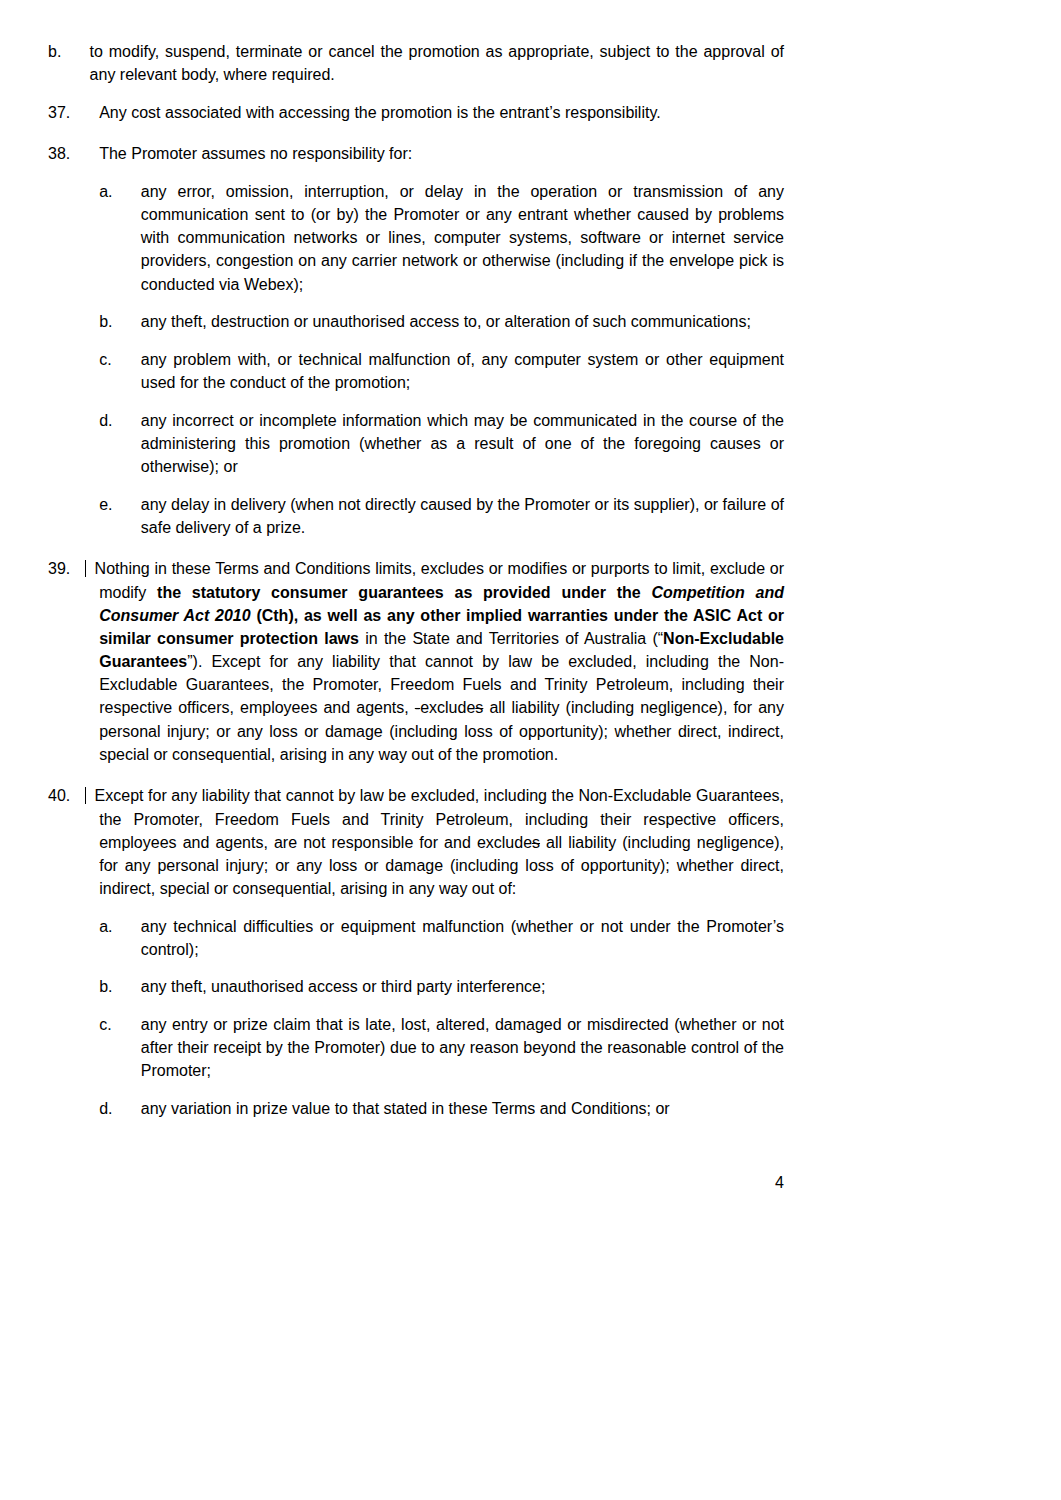b. to modify, suspend, terminate or cancel the promotion as appropriate, subject to the approval of any relevant body, where required.
37. Any cost associated with accessing the promotion is the entrant’s responsibility.
38. The Promoter assumes no responsibility for:
a. any error, omission, interruption, or delay in the operation or transmission of any communication sent to (or by) the Promoter or any entrant whether caused by problems with communication networks or lines, computer systems, software or internet service providers, congestion on any carrier network or otherwise (including if the envelope pick is conducted via Webex);
b. any theft, destruction or unauthorised access to, or alteration of such communications;
c. any problem with, or technical malfunction of, any computer system or other equipment used for the conduct of the promotion;
d. any incorrect or incomplete information which may be communicated in the course of the administering this promotion (whether as a result of one of the foregoing causes or otherwise); or
e. any delay in delivery (when not directly caused by the Promoter or its supplier), or failure of safe delivery of a prize.
39. Nothing in these Terms and Conditions limits, excludes or modifies or purports to limit, exclude or modify the statutory consumer guarantees as provided under the Competition and Consumer Act 2010 (Cth), as well as any other implied warranties under the ASIC Act or similar consumer protection laws in the State and Territories of Australia (“Non-Excludable Guarantees”). Except for any liability that cannot by law be excluded, including the Non-Excludable Guarantees, the Promoter, Freedom Fuels and Trinity Petroleum, including their respective officers, employees and agents, -excludes all liability (including negligence), for any personal injury; or any loss or damage (including loss of opportunity); whether direct, indirect, special or consequential, arising in any way out of the promotion.
40. Except for any liability that cannot by law be excluded, including the Non-Excludable Guarantees, the Promoter, Freedom Fuels and Trinity Petroleum, including their respective officers, employees and agents, are not responsible for and excludes all liability (including negligence), for any personal injury; or any loss or damage (including loss of opportunity); whether direct, indirect, special or consequential, arising in any way out of:
a. any technical difficulties or equipment malfunction (whether or not under the Promoter’s control);
b. any theft, unauthorised access or third party interference;
c. any entry or prize claim that is late, lost, altered, damaged or misdirected (whether or not after their receipt by the Promoter) due to any reason beyond the reasonable control of the Promoter;
d. any variation in prize value to that stated in these Terms and Conditions; or
4